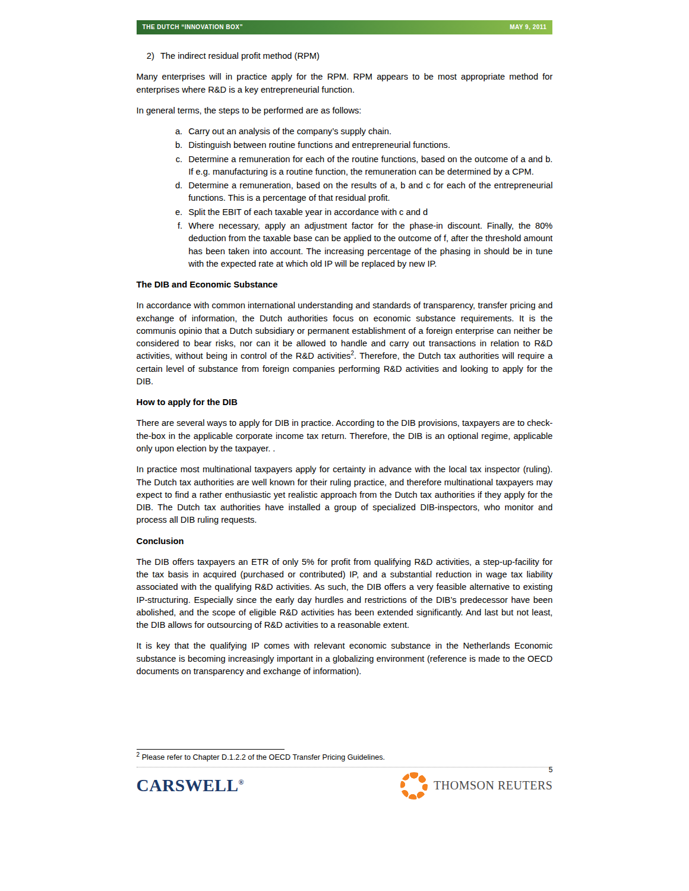The Dutch “Innovation Box” May 9, 2011
2) The indirect residual profit method (RPM)
Many enterprises will in practice apply for the RPM. RPM appears to be most appropriate method for enterprises where R&D is a key entrepreneurial function.
In general terms, the steps to be performed are as follows:
Carry out an analysis of the company’s supply chain.
Distinguish between routine functions and entrepreneurial functions.
Determine a remuneration for each of the routine functions, based on the outcome of a and b. If e.g. manufacturing is a routine function, the remuneration can be determined by a CPM.
Determine a remuneration, based on the results of a, b and c for each of the entrepreneurial functions. This is a percentage of that residual profit.
Split the EBIT of each taxable year in accordance with c and d
Where necessary, apply an adjustment factor for the phase-in discount. Finally, the 80% deduction from the taxable base can be applied to the outcome of f, after the threshold amount has been taken into account. The increasing percentage of the phasing in should be in tune with the expected rate at which old IP will be replaced by new IP.
The DIB and Economic Substance
In accordance with common international understanding and standards of transparency, transfer pricing and exchange of information, the Dutch authorities focus on economic substance requirements. It is the communis opinio that a Dutch subsidiary or permanent establishment of a foreign enterprise can neither be considered to bear risks, nor can it be allowed to handle and carry out transactions in relation to R&D activities, without being in control of the R&D activities2. Therefore, the Dutch tax authorities will require a certain level of substance from foreign companies performing R&D activities and looking to apply for the DIB.
How to apply for the DIB
There are several ways to apply for DIB in practice. According to the DIB provisions, taxpayers are to check-the-box in the applicable corporate income tax return. Therefore, the DIB is an optional regime, applicable only upon election by the taxpayer. .
In practice most multinational taxpayers apply for certainty in advance with the local tax inspector (ruling). The Dutch tax authorities are well known for their ruling practice, and therefore multinational taxpayers may expect to find a rather enthusiastic yet realistic approach from the Dutch tax authorities if they apply for the DIB. The Dutch tax authorities have installed a group of specialized DIB-inspectors, who monitor and process all DIB ruling requests.
Conclusion
The DIB offers taxpayers an ETR of only 5% for profit from qualifying R&D activities, a step-up-facility for the tax basis in acquired (purchased or contributed) IP, and a substantial reduction in wage tax liability associated with the qualifying R&D activities. As such, the DIB offers a very feasible alternative to existing IP-structuring. Especially since the early day hurdles and restrictions of the DIB’s predecessor have been abolished, and the scope of eligible R&D activities has been extended significantly. And last but not least, the DIB allows for outsourcing of R&D activities to a reasonable extent.
It is key that the qualifying IP comes with relevant economic substance in the Netherlands Economic substance is becoming increasingly important in a globalizing environment (reference is made to the OECD documents on transparency and exchange of information).
2 Please refer to Chapter D.1.2.2 of the OECD Transfer Pricing Guidelines.
5
CARSWELL®
THOMSON REUTERS